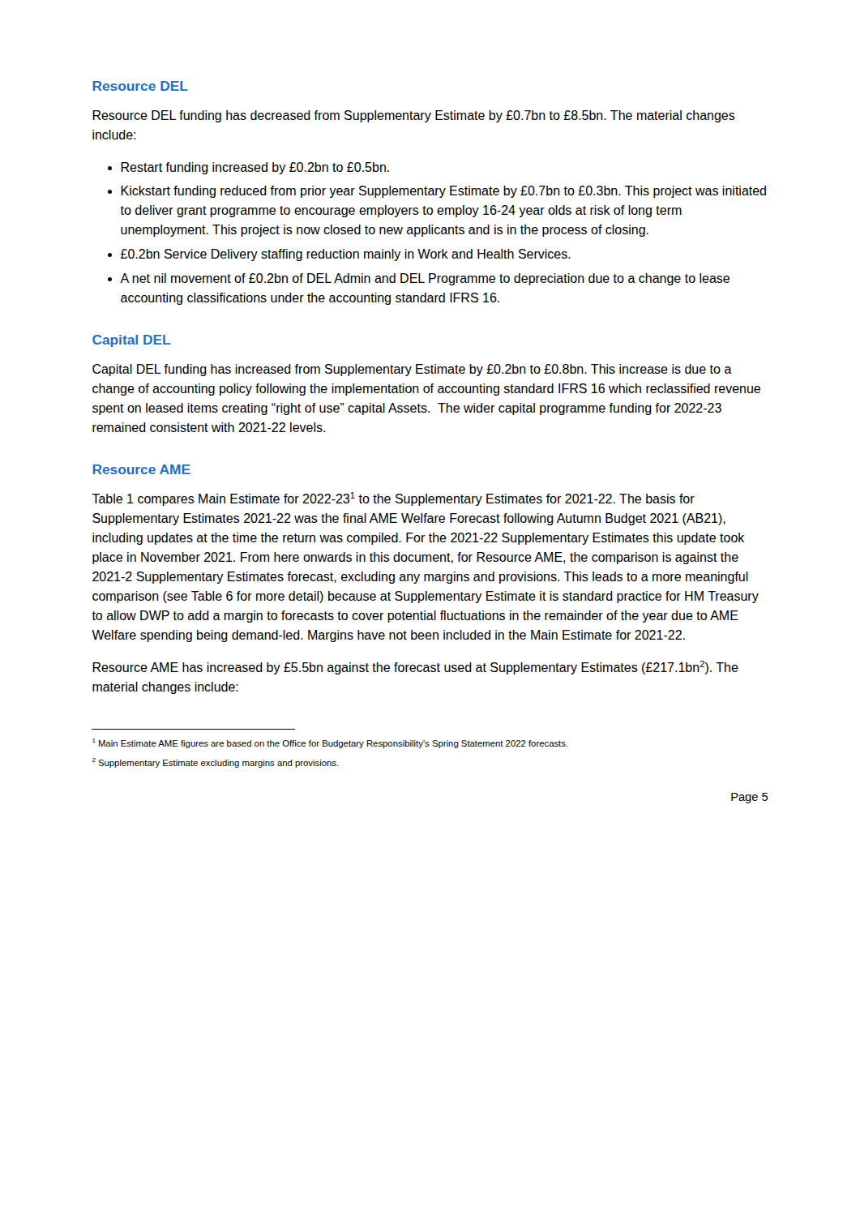Resource DEL
Resource DEL funding has decreased from Supplementary Estimate by £0.7bn to £8.5bn. The material changes include:
Restart funding increased by £0.2bn to £0.5bn.
Kickstart funding reduced from prior year Supplementary Estimate by £0.7bn to £0.3bn. This project was initiated to deliver grant programme to encourage employers to employ 16-24 year olds at risk of long term unemployment. This project is now closed to new applicants and is in the process of closing.
£0.2bn Service Delivery staffing reduction mainly in Work and Health Services.
A net nil movement of £0.2bn of DEL Admin and DEL Programme to depreciation due to a change to lease accounting classifications under the accounting standard IFRS 16.
Capital DEL
Capital DEL funding has increased from Supplementary Estimate by £0.2bn to £0.8bn. This increase is due to a change of accounting policy following the implementation of accounting standard IFRS 16 which reclassified revenue spent on leased items creating “right of use” capital Assets. The wider capital programme funding for 2022-23 remained consistent with 2021-22 levels.
Resource AME
Table 1 compares Main Estimate for 2022-231 to the Supplementary Estimates for 2021-22. The basis for Supplementary Estimates 2021-22 was the final AME Welfare Forecast following Autumn Budget 2021 (AB21), including updates at the time the return was compiled. For the 2021-22 Supplementary Estimates this update took place in November 2021. From here onwards in this document, for Resource AME, the comparison is against the 2021-2 Supplementary Estimates forecast, excluding any margins and provisions. This leads to a more meaningful comparison (see Table 6 for more detail) because at Supplementary Estimate it is standard practice for HM Treasury to allow DWP to add a margin to forecasts to cover potential fluctuations in the remainder of the year due to AME Welfare spending being demand-led. Margins have not been included in the Main Estimate for 2021-22.
Resource AME has increased by £5.5bn against the forecast used at Supplementary Estimates (£217.1bn2). The material changes include:
1 Main Estimate AME figures are based on the Office for Budgetary Responsibility’s Spring Statement 2022 forecasts.
2 Supplementary Estimate excluding margins and provisions.
Page 5